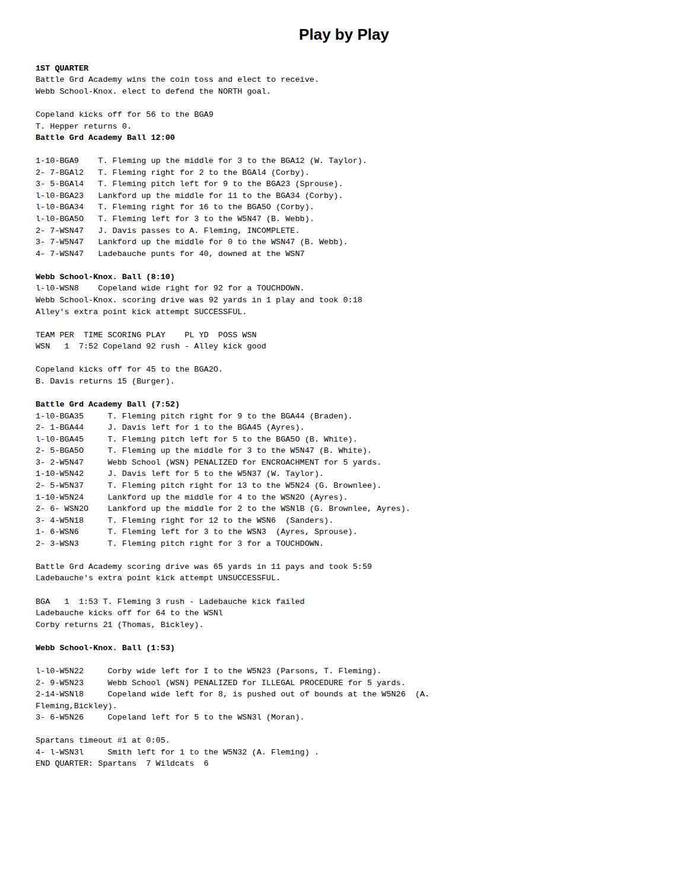Play by Play
1ST QUARTER
Battle Grd Academy wins the coin toss and elect to receive.
Webb School-Knox. elect to defend the NORTH goal.

Copeland kicks off for 56 to the BGA9
T. Hepper returns 0.
Battle Grd Academy Ball 12:00

1-10-BGA9    T. Fleming up the middle for 3 to the BGA12 (W. Taylor).
2- 7-BGAl2   T. Fleming right for 2 to the BGAl4 (Corby).
3- 5-BGAl4   T. Fleming pitch left for 9 to the BGA23 (Sprouse).
l-l0-BGA23   Lankford up the middle for 11 to the BGA34 (Corby).
l-l0-BGA34   T. Fleming right for 16 to the BGA5O (Corby).
l-l0-BGA5O   T. Fleming left for 3 to the W5N47 (B. Webb).
2- 7-WSN47   J. Davis passes to A. Fleming, INCOMPLETE.
3- 7-W5N47   Lankford up the middle for 0 to the WSN47 (B. Webb).
4- 7-WSN47   Ladebauche punts for 40, downed at the WSN7

Webb School-Knox. Ball (8:10)
l-l0-WSN8    Copeland wide right for 92 for a TOUCHDOWN.
Webb School-Knox. scoring drive was 92 yards in 1 play and took 0:18
Alley's extra point kick attempt SUCCESSFUL.

TEAM PER  TIME SCORING PLAY    PL YD  POSS WSN
WSN   1  7:52 Copeland 92 rush - Alley kick good

Copeland kicks off for 45 to the BGA2O.
B. Davis returns 15 (Burger).

Battle Grd Academy Ball (7:52)
1-l0-BGA35     T. Fleming pitch right for 9 to the BGA44 (Braden).
2- 1-BGA44     J. Davis left for 1 to the BGA45 (Ayres).
l-l0-BGA45     T. Fleming pitch left for 5 to the BGA5O (B. White).
2- 5-BGA5O     T. Fleming up the middle for 3 to the W5N47 (B. White).
3- 2-W5N47     Webb School (WSN) PENALIZED for ENCROACHMENT for 5 yards.
1-10-W5N42     J. Davis left for 5 to the W5N37 (W. Taylor).
2- 5-W5N37     T. Fleming pitch right for 13 to the W5N24 (G. Brownlee).
1-10-W5N24     Lankford up the middle for 4 to the WSN2O (Ayres).
2- 6- WSN2O    Lankford up the middle for 2 to the WSNlB (G. Brownlee, Ayres).
3- 4-W5N18     T. Fleming right for 12 to the WSN6  (Sanders).
1- 6-WSN6      T. Fleming left for 3 to the WSN3  (Ayres, Sprouse).
2- 3-WSN3      T. Fleming pitch right for 3 for a TOUCHDOWN.

Battle Grd Academy scoring drive was 65 yards in 11 pays and took 5:59
Ladebauche's extra point kick attempt UNSUCCESSFUL.

BGA   1  1:53 T. Fleming 3 rush - Ladebauche kick failed
Ladebauche kicks off for 64 to the WSNl
Corby returns 21 (Thomas, Bickley).

Webb School-Knox. Ball (1:53)

l-l0-W5N22     Corby wide left for I to the W5N23 (Parsons, T. Fleming).
2- 9-W5N23     Webb School (WSN) PENALIZED for ILLEGAL PROCEDURE for 5 yards.
2-14-WSNl8     Copeland wide left for 8, is pushed out of bounds at the W5N26  (A.
Fleming,Bickley).
3- 6-W5N26     Copeland left for 5 to the WSN3l (Moran).

Spartans timeout #1 at 0:05.
4- l-WSN3l     Smith left for 1 to the W5N32 (A. Fleming) .
END QUARTER: Spartans  7 Wildcats  6